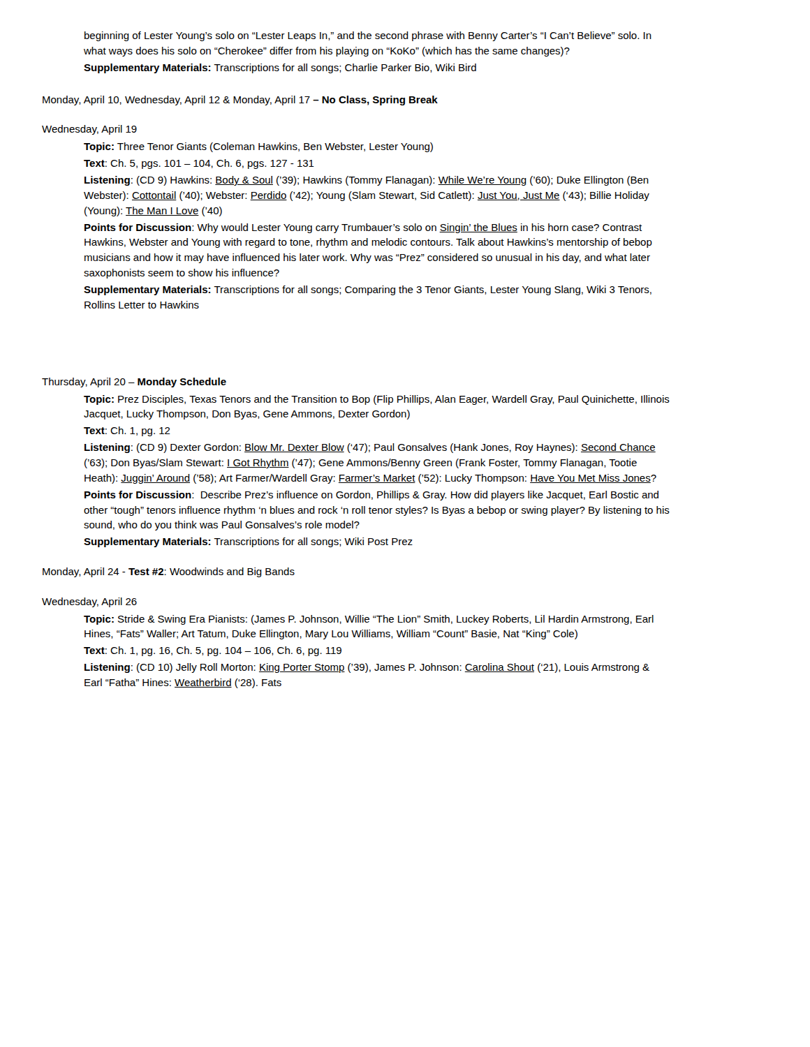beginning of Lester Young’s solo on “Lester Leaps In,” and the second phrase with Benny Carter’s “I Can’t Believe” solo. In what ways does his solo on “Cherokee” differ from his playing on “KoKo” (which has the same changes)?
Supplementary Materials: Transcriptions for all songs; Charlie Parker Bio, Wiki Bird
Monday, April 10, Wednesday, April 12 & Monday, April 17 – No Class, Spring Break
Wednesday, April 19
Topic: Three Tenor Giants (Coleman Hawkins, Ben Webster, Lester Young)
Text: Ch. 5, pgs. 101 – 104, Ch. 6, pgs. 127 - 131
Listening: (CD 9) Hawkins: Body & Soul (’39); Hawkins (Tommy Flanagan): While We’re Young (’60); Duke Ellington (Ben Webster): Cottontail (’40); Webster: Perdido (’42); Young (Slam Stewart, Sid Catlett): Just You, Just Me (‘43); Billie Holiday (Young): The Man I Love (’40)
Points for Discussion: Why would Lester Young carry Trumbauer’s solo on Singin’ the Blues in his horn case? Contrast Hawkins, Webster and Young with regard to tone, rhythm and melodic contours. Talk about Hawkins’s mentorship of bebop musicians and how it may have influenced his later work. Why was “Prez” considered so unusual in his day, and what later saxophonists seem to show his influence?
Supplementary Materials: Transcriptions for all songs; Comparing the 3 Tenor Giants, Lester Young Slang, Wiki 3 Tenors, Rollins Letter to Hawkins
Thursday, April 20 – Monday Schedule
Topic: Prez Disciples, Texas Tenors and the Transition to Bop (Flip Phillips, Alan Eager, Wardell Gray, Paul Quinichette, Illinois Jacquet, Lucky Thompson, Don Byas, Gene Ammons, Dexter Gordon)
Text: Ch. 1, pg. 12
Listening: (CD 9) Dexter Gordon: Blow Mr. Dexter Blow (‘47); Paul Gonsalves (Hank Jones, Roy Haynes): Second Chance (’63); Don Byas/Slam Stewart: I Got Rhythm (’47); Gene Ammons/Benny Green (Frank Foster, Tommy Flanagan, Tootie Heath): Juggin’ Around (’58); Art Farmer/Wardell Gray: Farmer’s Market (’52): Lucky Thompson: Have You Met Miss Jones?
Points for Discussion: Describe Prez’s influence on Gordon, Phillips & Gray. How did players like Jacquet, Earl Bostic and other “tough” tenors influence rhythm ‘n blues and rock ‘n roll tenor styles? Is Byas a bebop or swing player? By listening to his sound, who do you think was Paul Gonsalves’s role model?
Supplementary Materials: Transcriptions for all songs; Wiki Post Prez
Monday, April 24 - Test #2: Woodwinds and Big Bands
Wednesday, April 26
Topic: Stride & Swing Era Pianists: (James P. Johnson, Willie “The Lion” Smith, Luckey Roberts, Lil Hardin Armstrong, Earl Hines, “Fats” Waller; Art Tatum, Duke Ellington, Mary Lou Williams, William “Count” Basie, Nat “King” Cole)
Text: Ch. 1, pg. 16, Ch. 5, pg. 104 – 106, Ch. 6, pg. 119
Listening: (CD 10) Jelly Roll Morton: King Porter Stomp (’39), James P. Johnson: Carolina Shout (‘21), Louis Armstrong & Earl “Fatha” Hines: Weatherbird (‘28). Fats